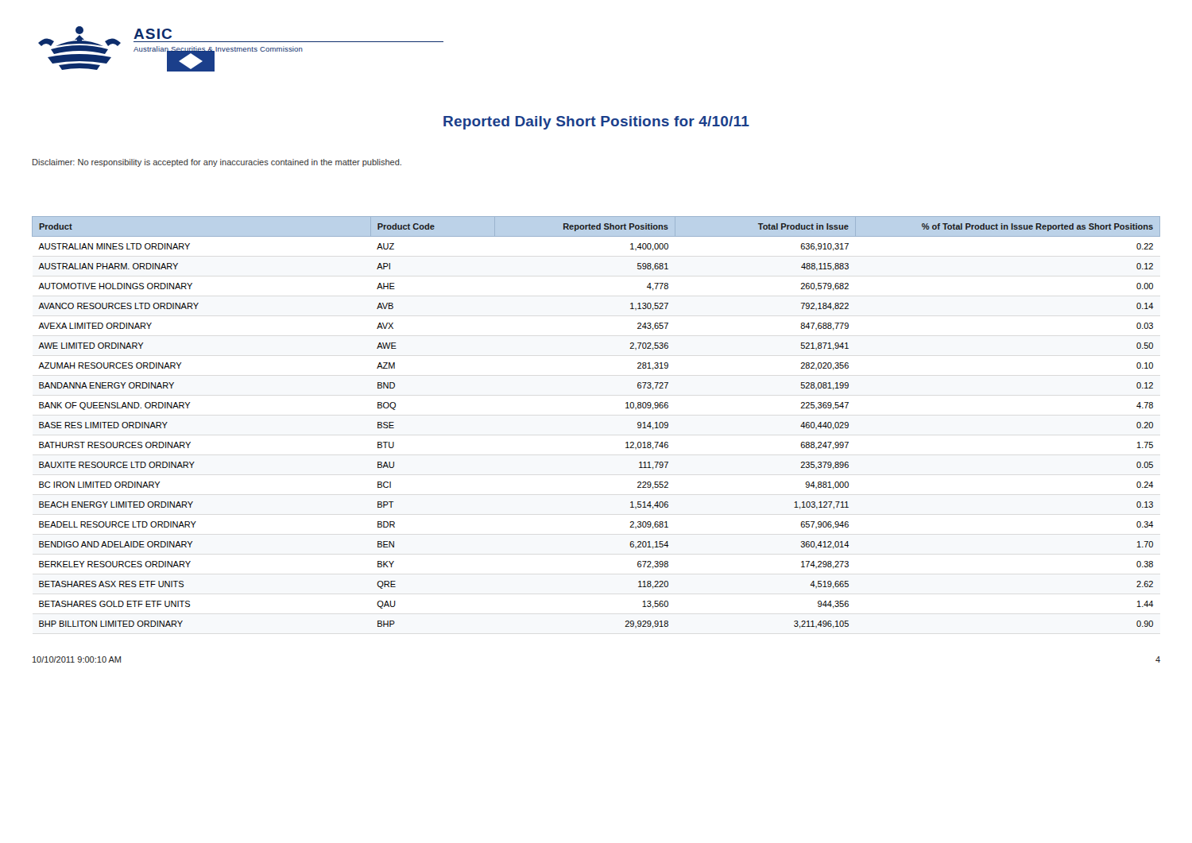ASIC
Australian Securities & Investments Commission
Reported Daily Short Positions for 4/10/11
Disclaimer: No responsibility is accepted for any inaccuracies contained in the matter published.
| Product | Product Code | Reported Short Positions | Total Product in Issue | % of Total Product in Issue Reported as Short Positions |
| --- | --- | --- | --- | --- |
| AUSTRALIAN MINES LTD ORDINARY | AUZ | 1,400,000 | 636,910,317 | 0.22 |
| AUSTRALIAN PHARM. ORDINARY | API | 598,681 | 488,115,883 | 0.12 |
| AUTOMOTIVE HOLDINGS ORDINARY | AHE | 4,778 | 260,579,682 | 0.00 |
| AVANCO RESOURCES LTD ORDINARY | AVB | 1,130,527 | 792,184,822 | 0.14 |
| AVEXA LIMITED ORDINARY | AVX | 243,657 | 847,688,779 | 0.03 |
| AWE LIMITED ORDINARY | AWE | 2,702,536 | 521,871,941 | 0.50 |
| AZUMAH RESOURCES ORDINARY | AZM | 281,319 | 282,020,356 | 0.10 |
| BANDANNA ENERGY ORDINARY | BND | 673,727 | 528,081,199 | 0.12 |
| BANK OF QUEENSLAND. ORDINARY | BOQ | 10,809,966 | 225,369,547 | 4.78 |
| BASE RES LIMITED ORDINARY | BSE | 914,109 | 460,440,029 | 0.20 |
| BATHURST RESOURCES ORDINARY | BTU | 12,018,746 | 688,247,997 | 1.75 |
| BAUXITE RESOURCE LTD ORDINARY | BAU | 111,797 | 235,379,896 | 0.05 |
| BC IRON LIMITED ORDINARY | BCI | 229,552 | 94,881,000 | 0.24 |
| BEACH ENERGY LIMITED ORDINARY | BPT | 1,514,406 | 1,103,127,711 | 0.13 |
| BEADELL RESOURCE LTD ORDINARY | BDR | 2,309,681 | 657,906,946 | 0.34 |
| BENDIGO AND ADELAIDE ORDINARY | BEN | 6,201,154 | 360,412,014 | 1.70 |
| BERKELEY RESOURCES ORDINARY | BKY | 672,398 | 174,298,273 | 0.38 |
| BETASHARES ASX RES ETF UNITS | QRE | 118,220 | 4,519,665 | 2.62 |
| BETASHARES GOLD ETF ETF UNITS | QAU | 13,560 | 944,356 | 1.44 |
| BHP BILLITON LIMITED ORDINARY | BHP | 29,929,918 | 3,211,496,105 | 0.90 |
10/10/2011 9:00:10 AM 4